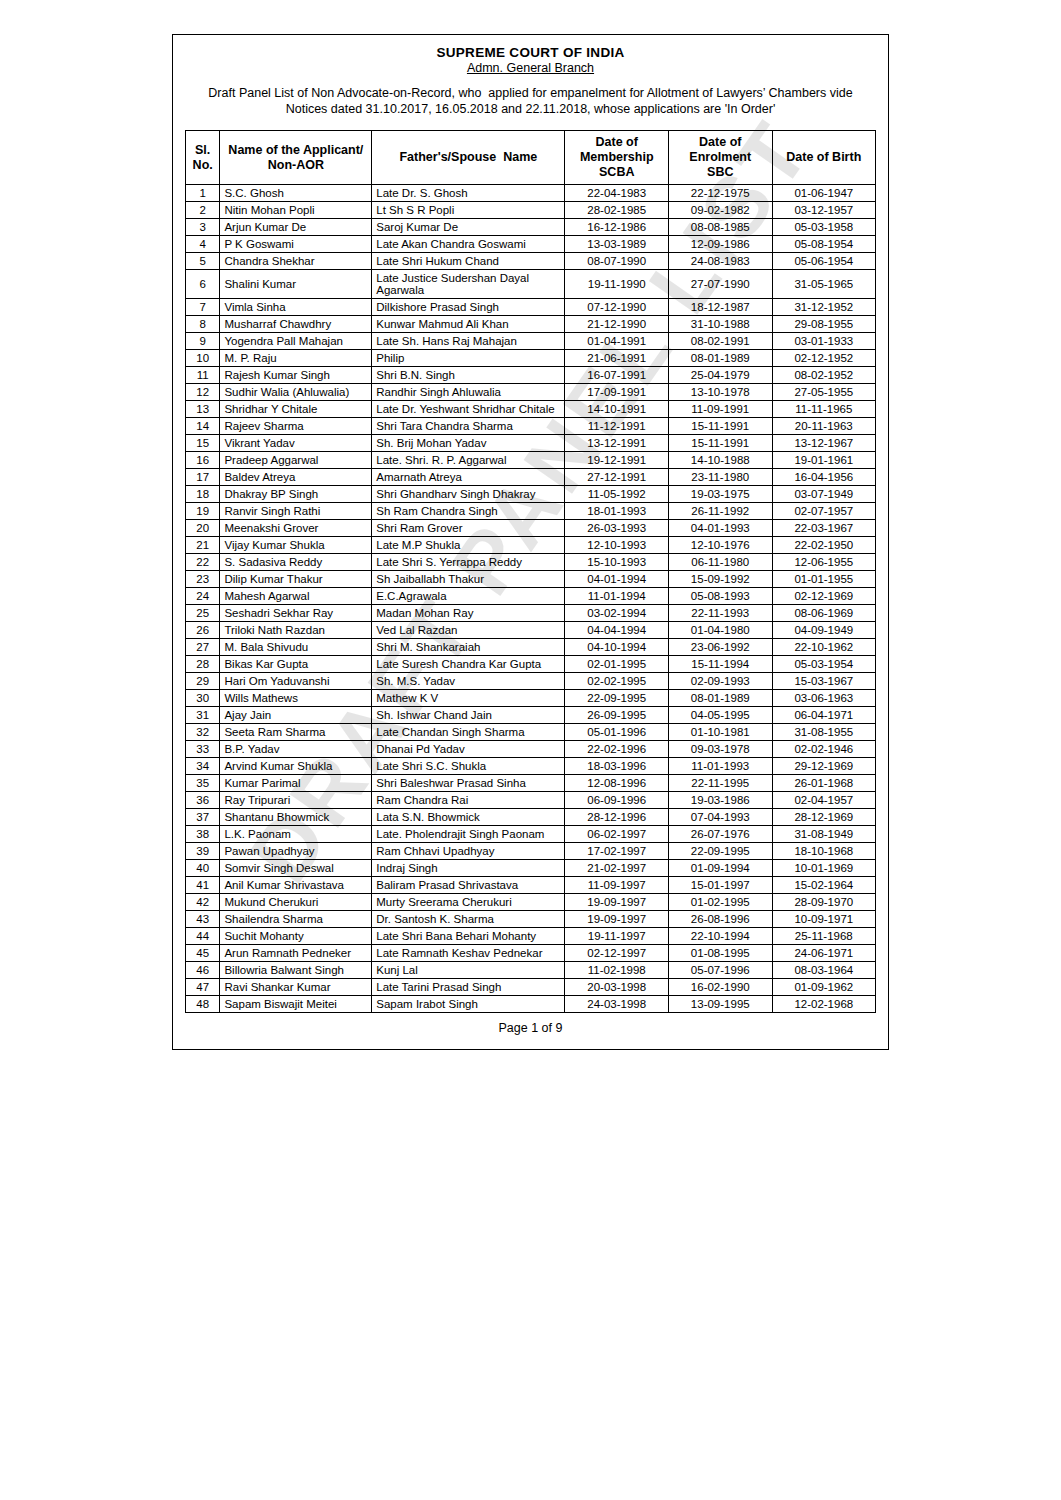DRAFT PANEL LIST
SUPREME COURT OF INDIA
Admn. General Branch
Draft Panel List of Non Advocate-on-Record, who applied for empanelment for Allotment of Lawyers’ Chambers vide Notices dated 31.10.2017, 16.05.2018 and 22.11.2018, whose applications are 'In Order'
| Sl. No. | Name of the Applicant/ Non-AOR | Father's/Spouse Name | Date of Membership SCBA | Date of Enrolment SBC | Date of Birth |
| --- | --- | --- | --- | --- | --- |
| 1 | S.C. Ghosh | Late Dr. S. Ghosh | 22-04-1983 | 22-12-1975 | 01-06-1947 |
| 2 | Nitin Mohan Popli | Lt Sh S R Popli | 28-02-1985 | 09-02-1982 | 03-12-1957 |
| 3 | Arjun Kumar De | Saroj Kumar De | 16-12-1986 | 08-08-1985 | 05-03-1958 |
| 4 | P K Goswami | Late Akan Chandra Goswami | 13-03-1989 | 12-09-1986 | 05-08-1954 |
| 5 | Chandra Shekhar | Late Shri Hukum Chand | 08-07-1990 | 24-08-1983 | 05-06-1954 |
| 6 | Shalini Kumar | Late Justice Sudershan Dayal Agarwala | 19-11-1990 | 27-07-1990 | 31-05-1965 |
| 7 | Vimla Sinha | Dilkishore Prasad Singh | 07-12-1990 | 18-12-1987 | 31-12-1952 |
| 8 | Musharraf Chawdhry | Kunwar Mahmud Ali Khan | 21-12-1990 | 31-10-1988 | 29-08-1955 |
| 9 | Yogendra Pall Mahajan | Late Sh. Hans Raj Mahajan | 01-04-1991 | 08-02-1991 | 03-01-1933 |
| 10 | M. P. Raju | Philip | 21-06-1991 | 08-01-1989 | 02-12-1952 |
| 11 | Rajesh Kumar Singh | Shri B.N. Singh | 16-07-1991 | 25-04-1979 | 08-02-1952 |
| 12 | Sudhir Walia (Ahluwalia) | Randhir Singh Ahluwalia | 17-09-1991 | 13-10-1978 | 27-05-1955 |
| 13 | Shridhar Y Chitale | Late Dr. Yeshwant Shridhar Chitale | 14-10-1991 | 11-09-1991 | 11-11-1965 |
| 14 | Rajeev Sharma | Shri Tara Chandra Sharma | 11-12-1991 | 15-11-1991 | 20-11-1963 |
| 15 | Vikrant Yadav | Sh. Brij Mohan Yadav | 13-12-1991 | 15-11-1991 | 13-12-1967 |
| 16 | Pradeep Aggarwal | Late. Shri. R. P. Aggarwal | 19-12-1991 | 14-10-1988 | 19-01-1961 |
| 17 | Baldev Atreya | Amarnath Atreya | 27-12-1991 | 23-11-1980 | 16-04-1956 |
| 18 | Dhakray BP Singh | Shri Ghandharv Singh Dhakray | 11-05-1992 | 19-03-1975 | 03-07-1949 |
| 19 | Ranvir Singh Rathi | Sh Ram Chandra Singh | 18-01-1993 | 26-11-1992 | 02-07-1957 |
| 20 | Meenakshi Grover | Shri Ram Grover | 26-03-1993 | 04-01-1993 | 22-03-1967 |
| 21 | Vijay Kumar Shukla | Late M.P Shukla | 12-10-1993 | 12-10-1976 | 22-02-1950 |
| 22 | S. Sadasiva Reddy | Late Shri S. Yerrappa Reddy | 15-10-1993 | 06-11-1980 | 12-06-1955 |
| 23 | Dilip Kumar Thakur | Sh Jaiballabh Thakur | 04-01-1994 | 15-09-1992 | 01-01-1955 |
| 24 | Mahesh Agarwal | E.C.Agrawala | 11-01-1994 | 05-08-1993 | 02-12-1969 |
| 25 | Seshadri Sekhar Ray | Madan Mohan Ray | 03-02-1994 | 22-11-1993 | 08-06-1969 |
| 26 | Triloki Nath Razdan | Ved Lal Razdan | 04-04-1994 | 01-04-1980 | 04-09-1949 |
| 27 | M. Bala Shivudu | Shri M. Shankaraiah | 04-10-1994 | 23-06-1992 | 22-10-1962 |
| 28 | Bikas Kar Gupta | Late Suresh Chandra Kar Gupta | 02-01-1995 | 15-11-1994 | 05-03-1954 |
| 29 | Hari Om Yaduvanshi | Sh. M.S. Yadav | 02-02-1995 | 02-09-1993 | 15-03-1967 |
| 30 | Wills Mathews | Mathew K V | 22-09-1995 | 08-01-1989 | 03-06-1963 |
| 31 | Ajay Jain | Sh. Ishwar Chand Jain | 26-09-1995 | 04-05-1995 | 06-04-1971 |
| 32 | Seeta Ram Sharma | Late Chandan Singh Sharma | 05-01-1996 | 01-10-1981 | 31-08-1955 |
| 33 | B.P. Yadav | Dhanai Pd Yadav | 22-02-1996 | 09-03-1978 | 02-02-1946 |
| 34 | Arvind Kumar Shukla | Late Shri S.C. Shukla | 18-03-1996 | 11-01-1993 | 29-12-1969 |
| 35 | Kumar Parimal | Shri Baleshwar Prasad Sinha | 12-08-1996 | 22-11-1995 | 26-01-1968 |
| 36 | Ray Tripurari | Ram Chandra Rai | 06-09-1996 | 19-03-1986 | 02-04-1957 |
| 37 | Shantanu Bhowmick | Lata S.N. Bhowmick | 28-12-1996 | 07-04-1993 | 28-12-1969 |
| 38 | L.K. Paonam | Late. Pholendrajit Singh Paonam | 06-02-1997 | 26-07-1976 | 31-08-1949 |
| 39 | Pawan Upadhyay | Ram Chhavi Upadhyay | 17-02-1997 | 22-09-1995 | 18-10-1968 |
| 40 | Somvir Singh Deswal | Indraj Singh | 21-02-1997 | 01-09-1994 | 10-01-1969 |
| 41 | Anil Kumar Shrivastava | Baliram Prasad Shrivastava | 11-09-1997 | 15-01-1997 | 15-02-1964 |
| 42 | Mukund Cherukuri | Murty Sreerama Cherukuri | 19-09-1997 | 01-02-1995 | 28-09-1970 |
| 43 | Shailendra Sharma | Dr. Santosh K. Sharma | 19-09-1997 | 26-08-1996 | 10-09-1971 |
| 44 | Suchit Mohanty | Late Shri Bana Behari Mohanty | 19-11-1997 | 22-10-1994 | 25-11-1968 |
| 45 | Arun Ramnath Pedneker | Late Ramnath Keshav Pednekar | 02-12-1997 | 01-08-1995 | 24-06-1971 |
| 46 | Billowria Balwant Singh | Kunj Lal | 11-02-1998 | 05-07-1996 | 08-03-1964 |
| 47 | Ravi Shankar Kumar | Late Tarini Prasad Singh | 20-03-1998 | 16-02-1990 | 01-09-1962 |
| 48 | Sapam Biswajit Meitei | Sapam Irabot Singh | 24-03-1998 | 13-09-1995 | 12-02-1968 |
Page 1 of 9